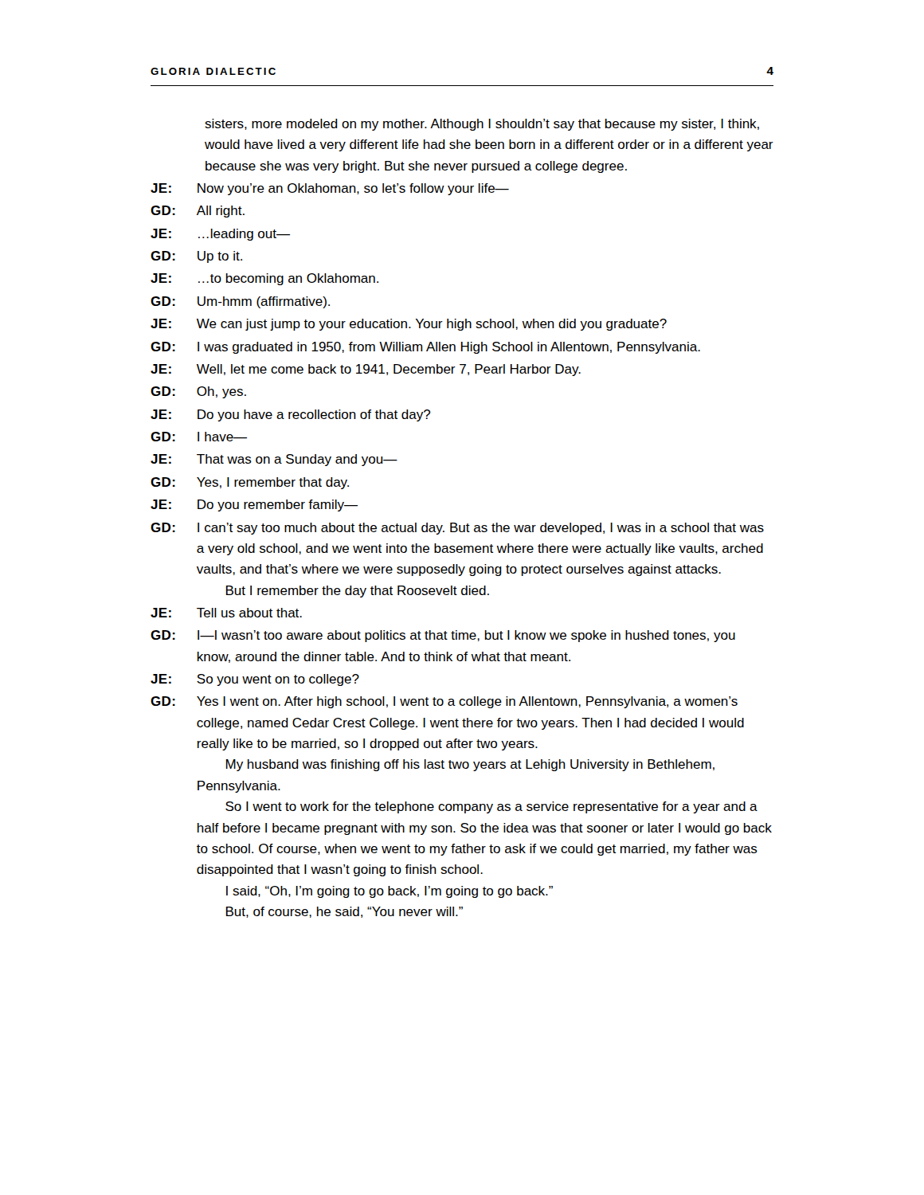Gloria Dialectic 4
Interview transcript, page 4
sisters, more modeled on my mother. Although I shouldn’t say that because my sister, I think, would have lived a very different life had she been born in a different order or in a different year because she was very bright. But she never pursued a college degree.
JE:
Now you’re an Oklahoman, so let’s follow your life—
GD:
All right.
JE:
…leading out—
GD:
Up to it.
JE:
…to becoming an Oklahoman.
GD:
Um-hmm (affirmative).
JE:
We can just jump to your education. Your high school, when did you graduate?
GD:
I was graduated in 1950, from William Allen High School in Allentown, Pennsylvania.
JE:
Well, let me come back to 1941, December 7, Pearl Harbor Day.
GD:
Oh, yes.
JE:
Do you have a recollection of that day?
GD:
I have—
JE:
That was on a Sunday and you—
GD:
Yes, I remember that day.
JE:
Do you remember family—
GD:
I can’t say too much about the actual day. But as the war developed, I was in a school that was a very old school, and we went into the basement where there were actually like vaults, arched vaults, and that’s where we were supposedly going to protect ourselves against attacks.
But I remember the day that Roosevelt died.
JE:
Tell us about that.
GD:
I—I wasn’t too aware about politics at that time, but I know we spoke in hushed tones, you know, around the dinner table. And to think of what that meant.
JE:
So you went on to college?
GD:
Yes I went on. After high school, I went to a college in Allentown, Pennsylvania, a women’s college, named Cedar Crest College. I went there for two years. Then I had decided I would really like to be married, so I dropped out after two years.
My husband was finishing off his last two years at Lehigh University in Bethlehem, Pennsylvania.
So I went to work for the telephone company as a service representative for a year and a half before I became pregnant with my son. So the idea was that sooner or later I would go back to school. Of course, when we went to my father to ask if we could get married, my father was disappointed that I wasn’t going to finish school.
I said, “Oh, I’m going to go back, I’m going to go back.”
But, of course, he said, “You never will.”